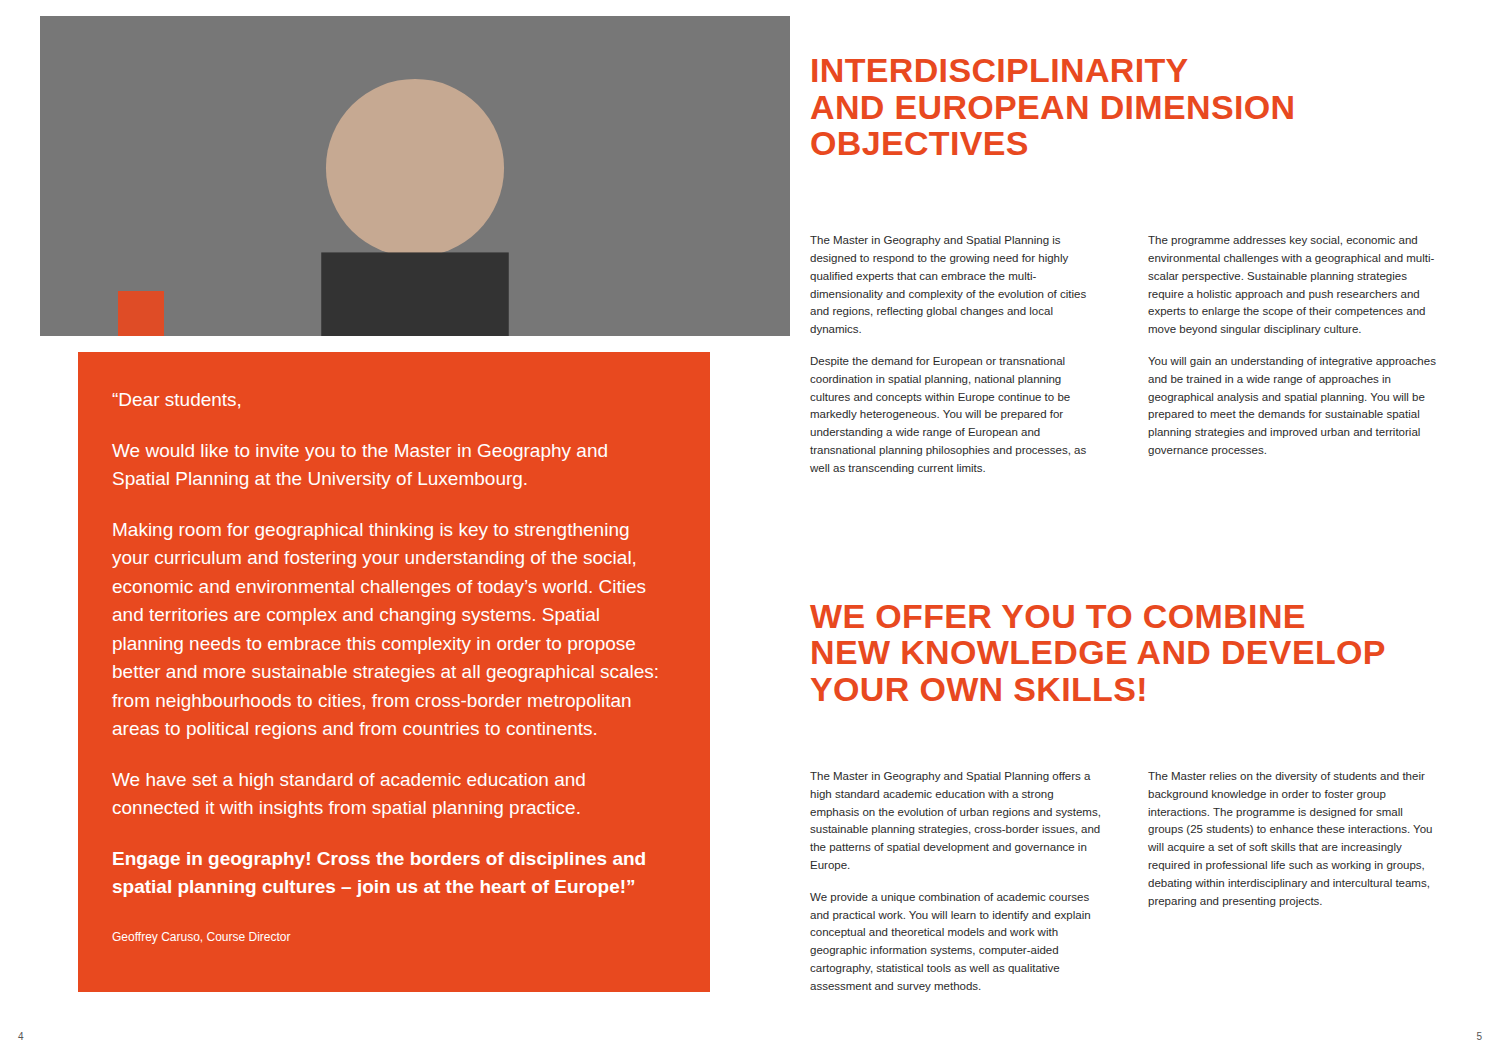“Dear students,
We would like to invite you to the Master in Geography and Spatial Planning at the University of Luxembourg.
Making room for geographical thinking is key to strengthening your curriculum and fostering your understanding of the social, economic and environmental challenges of today’s world. Cities and territories are complex and changing systems. Spatial planning needs to embrace this complexity in order to propose better and more sustainable strategies at all geographical scales: from neighbourhoods to cities, from cross-border metropolitan areas to political regions and from countries to continents.
We have set a high standard of academic education and connected it with insights from spatial planning practice.
Engage in geography! Cross the borders of disciplines and spatial planning cultures – join us at the heart of Europe!”
Geoffrey Caruso, Course Director
4
Interdisciplinarity
and European dimension
objectives
The Master in Geography and Spatial Planning is designed to respond to the growing need for highly qualified experts that can embrace the multi-dimensionality and complexity of the evolution of cities and regions, reflecting global changes and local dynamics.
Despite the demand for European or transnational coordination in spatial planning, national planning cultures and concepts within Europe continue to be markedly heterogeneous. You will be prepared for understanding a wide range of European and transnational planning philosophies and processes, as well as transcending current limits.
The programme addresses key social, economic and environmental challenges with a geographical and multi-scalar perspective. Sustainable planning strategies require a holistic approach and push researchers and experts to enlarge the scope of their competences and move beyond singular disciplinary culture.
You will gain an understanding of integrative approaches and be trained in a wide range of approaches in geographical analysis and spatial planning. You will be prepared to meet the demands for sustainable spatial planning strategies and improved urban and territorial governance processes.
We offer you to combine
new knowledge and develop
your own skills!
The Master in Geography and Spatial Planning offers a high standard academic education with a strong emphasis on the evolution of urban regions and systems, sustainable planning strategies, cross-border issues, and the patterns of spatial development and governance in Europe.
We provide a unique combination of academic courses and practical work. You will learn to identify and explain conceptual and theoretical models and work with geographic information systems, computer-aided cartography, statistical tools as well as qualitative assessment and survey methods.
The Master relies on the diversity of students and their background knowledge in order to foster group interactions. The programme is designed for small groups (25 students) to enhance these interactions. You will acquire a set of soft skills that are increasingly required in professional life such as working in groups, debating within interdisciplinary and intercultural teams, preparing and presenting projects.
5